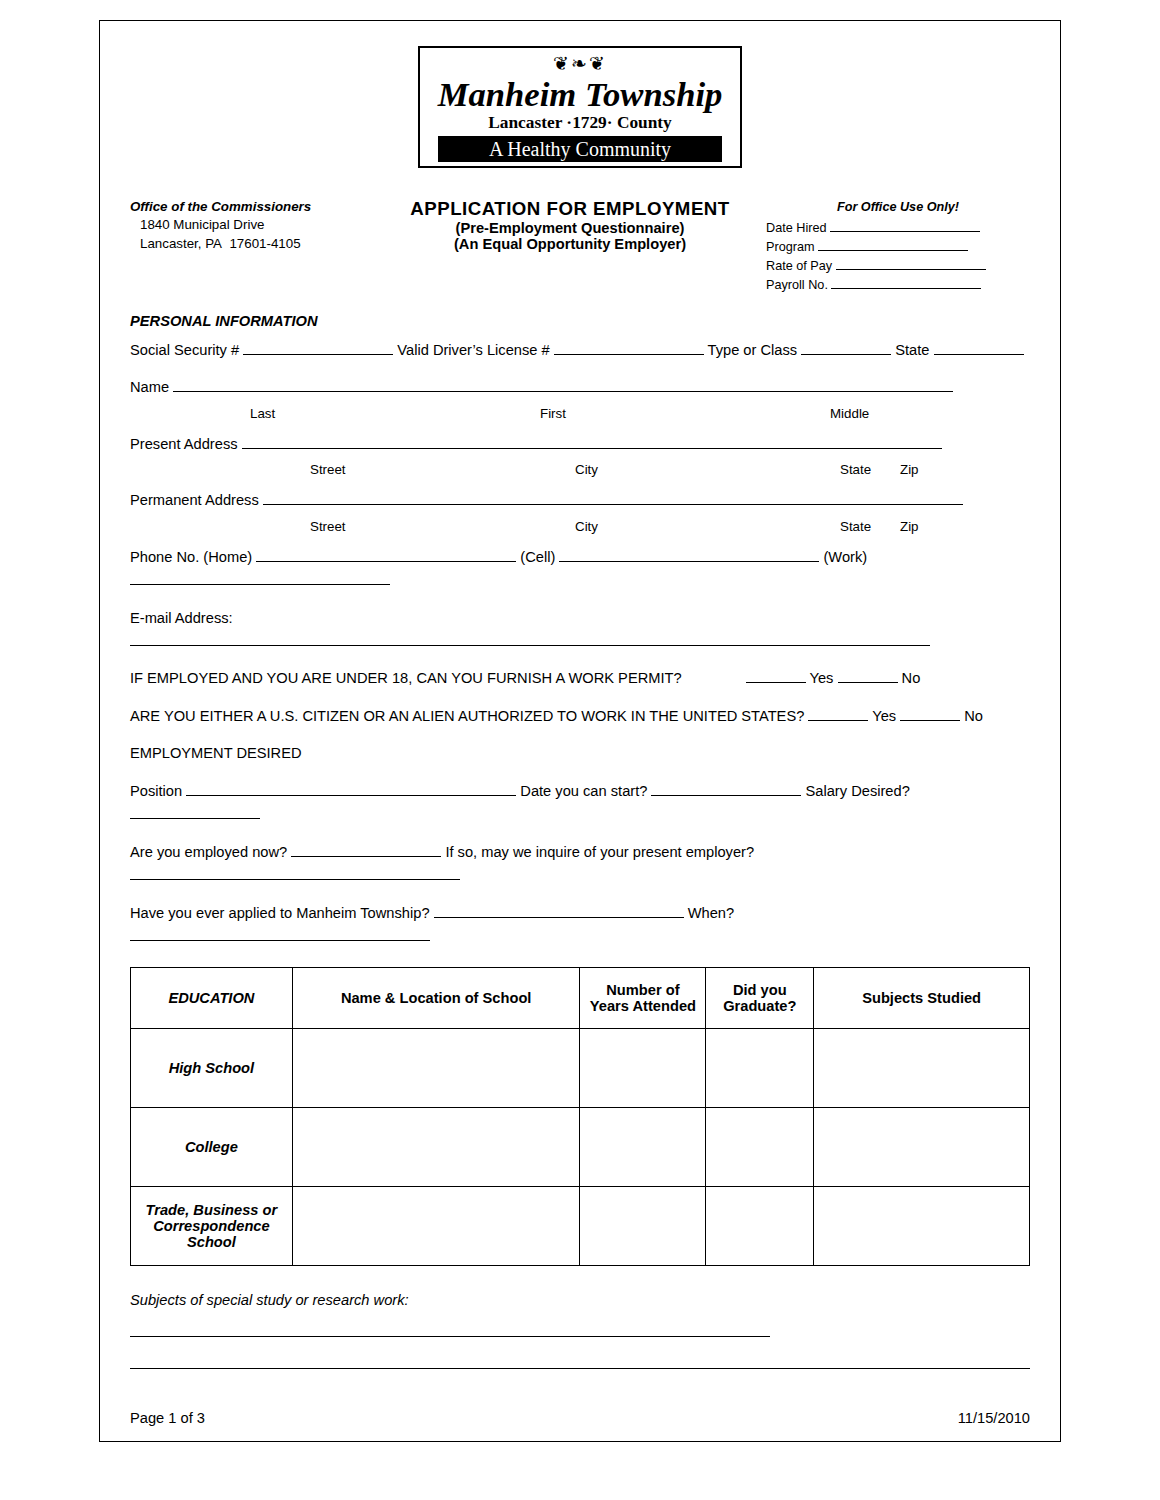❦❧❦
Manheim Township
Lancaster ·1729· County
A Healthy Community
Office of the Commissioners
1840 Municipal Drive
Lancaster, PA 17601-4105
APPLICATION FOR EMPLOYMENT
(Pre-Employment Questionnaire)
(An Equal Opportunity Employer)
For Office Use Only!
Date Hired
Program
Rate of Pay
Payroll No.
PERSONAL INFORMATION
Social Security # Valid Driver’s License # Type or Class State
Name
Last First Middle
Present Address
Street City State Zip
Permanent Address
Street City State Zip
Phone No. (Home) (Cell) (Work)
E-mail Address:
IF EMPLOYED AND YOU ARE UNDER 18, CAN YOU FURNISH A WORK PERMIT? Yes No
ARE YOU EITHER A U.S. CITIZEN OR AN ALIEN AUTHORIZED TO WORK IN THE UNITED STATES? Yes No
EMPLOYMENT DESIRED
Position Date you can start? Salary Desired?
Are you employed now? If so, may we inquire of your present employer?
Have you ever applied to Manheim Township? When?
| EDUCATION | Name & Location of School | Number of Years Attended | Did you Graduate? | Subjects Studied |
| --- | --- | --- | --- | --- |
| High School | | | | |
| College | | | | |
| Trade, Business or Correspondence School | | | | |
Subjects of special study or research work:
Page 1 of 3
11/15/2010